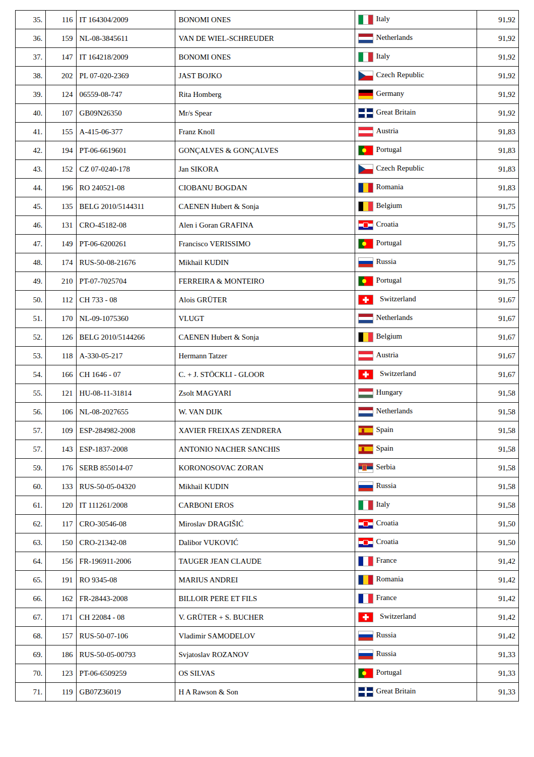| 35. | 116 | IT 164304/2009 | BONOMI ONES | Italy | 91,92 |
| 36. | 159 | NL-08-3845611 | VAN DE WIEL-SCHREUDER | Netherlands | 91,92 |
| 37. | 147 | IT 164218/2009 | BONOMI ONES | Italy | 91,92 |
| 38. | 202 | PL 07-020-2369 | JAST BOJKO | Czech Republic | 91,92 |
| 39. | 124 | 06559-08-747 | Rita Homberg | Germany | 91,92 |
| 40. | 107 | GB09N26350 | Mr/s Spear | Great Britain | 91,92 |
| 41. | 155 | A-415-06-377 | Franz Knoll | Austria | 91,83 |
| 42. | 194 | PT-06-6619601 | GONÇALVES & GONÇALVES | Portugal | 91,83 |
| 43. | 152 | CZ 07-0240-178 | Jan SIKORA | Czech Republic | 91,83 |
| 44. | 196 | RO 240521-08 | CIOBANU BOGDAN | Romania | 91,83 |
| 45. | 135 | BELG 2010/5144311 | CAENEN Hubert & Sonja | Belgium | 91,75 |
| 46. | 131 | CRO-45182-08 | Alen i Goran GRAFINA | Croatia | 91,75 |
| 47. | 149 | PT-06-6200261 | Francisco VERISSIMO | Portugal | 91,75 |
| 48. | 174 | RUS-50-08-21676 | Mikhail KUDIN | Russia | 91,75 |
| 49. | 210 | PT-07-7025704 | FERREIRA & MONTEIRO | Portugal | 91,75 |
| 50. | 112 | CH 733 - 08 | Alois GRÜTER | Switzerland | 91,67 |
| 51. | 170 | NL-09-1075360 | VLUGT | Netherlands | 91,67 |
| 52. | 126 | BELG 2010/5144266 | CAENEN Hubert & Sonja | Belgium | 91,67 |
| 53. | 118 | A-330-05-217 | Hermann Tatzer | Austria | 91,67 |
| 54. | 166 | CH 1646 - 07 | C. + J. STÖCKLI - GLOOR | Switzerland | 91,67 |
| 55. | 121 | HU-08-11-31814 | Zsolt MAGYARI | Hungary | 91,58 |
| 56. | 106 | NL-08-2027655 | W. VAN DIJK | Netherlands | 91,58 |
| 57. | 109 | ESP-284982-2008 | XAVIER FREIXAS ZENDRERA | Spain | 91,58 |
| 57. | 143 | ESP-1837-2008 | ANTONIO NACHER SANCHIS | Spain | 91,58 |
| 59. | 176 | SERB 855014-07 | KORONOSOVAC ZORAN | Serbia | 91,58 |
| 60. | 133 | RUS-50-05-04320 | Mikhail KUDIN | Russia | 91,58 |
| 61. | 120 | IT 111261/2008 | CARBONI EROS | Italy | 91,58 |
| 62. | 117 | CRO-30546-08 | Miroslav DRAGIŠIĆ | Croatia | 91,50 |
| 63. | 150 | CRO-21342-08 | Dalibor VUKOVIĆ | Croatia | 91,50 |
| 64. | 156 | FR-196911-2006 | TAUGER JEAN CLAUDE | France | 91,42 |
| 65. | 191 | RO 9345-08 | MARIUS ANDREI | Romania | 91,42 |
| 66. | 162 | FR-28443-2008 | BILLOIR PERE ET FILS | France | 91,42 |
| 67. | 171 | CH 22084 - 08 | V. GRÜTER + S. BUCHER | Switzerland | 91,42 |
| 68. | 157 | RUS-50-07-106 | Vladimir SAMODELOV | Russia | 91,42 |
| 69. | 186 | RUS-50-05-00793 | Svjatoslav ROZANOV | Russia | 91,33 |
| 70. | 123 | PT-06-6509259 | OS SILVAS | Portugal | 91,33 |
| 71. | 119 | GB07Z36019 | H A Rawson & Son | Great Britain | 91,33 |